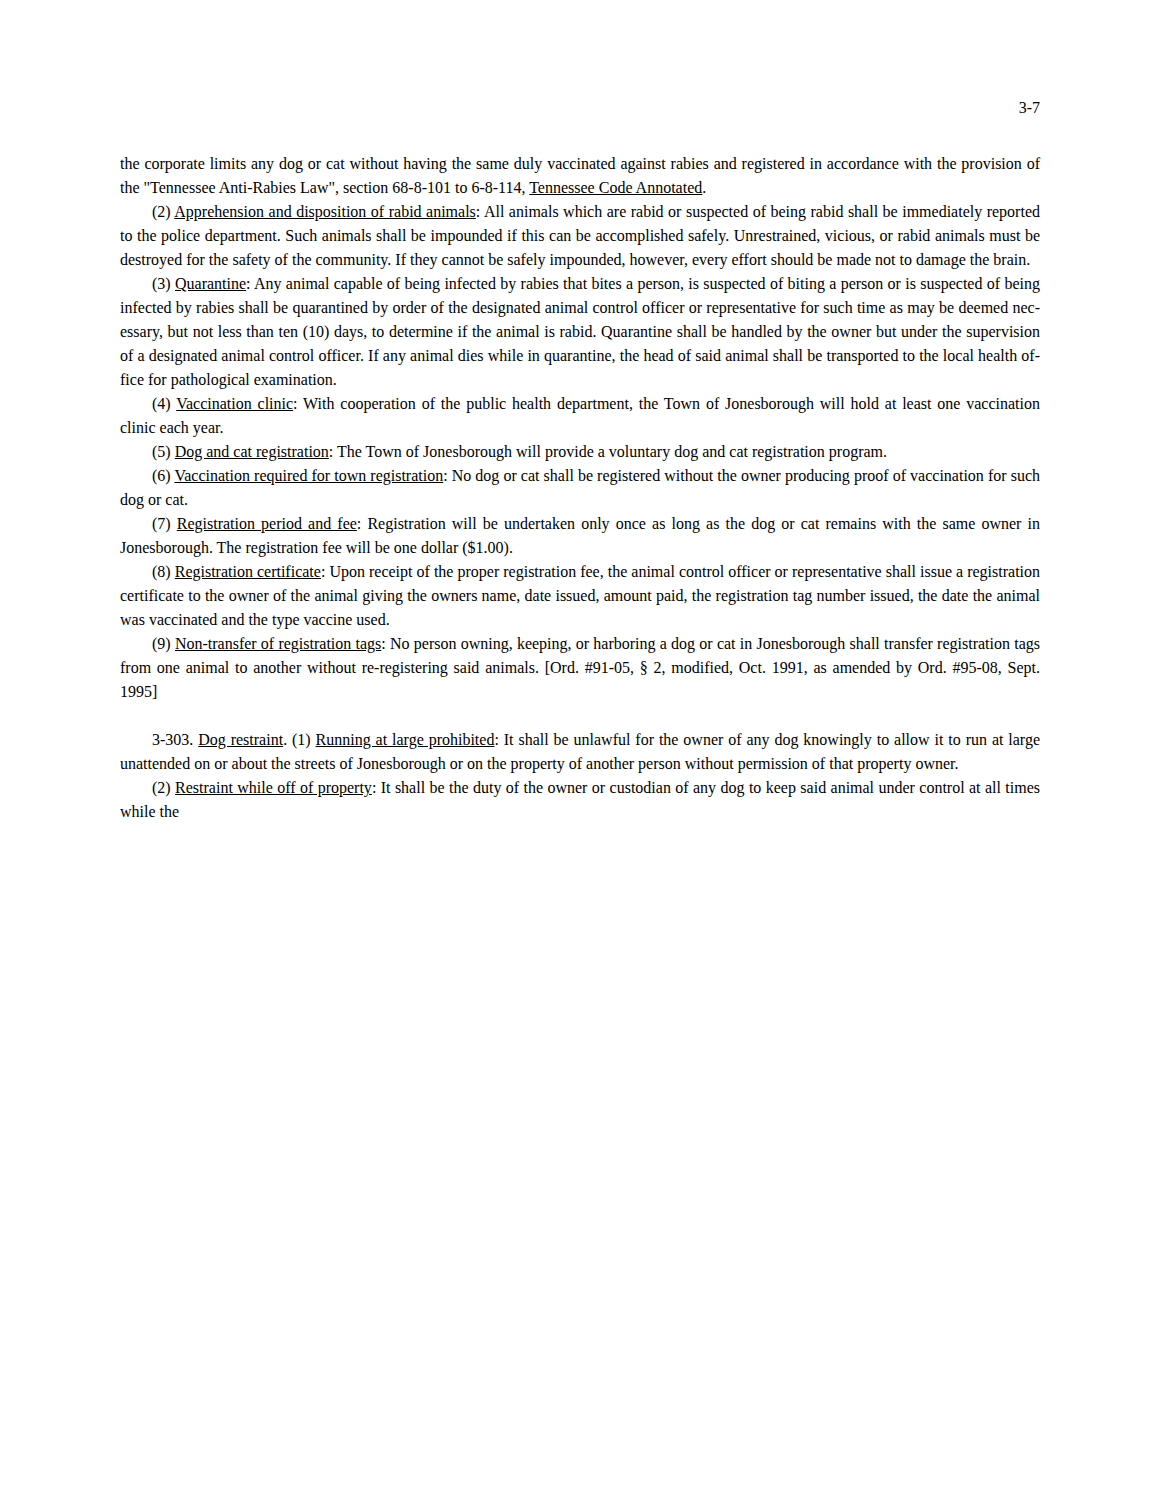3-7
the corporate limits any dog or cat without having the same duly vaccinated against rabies and registered in accordance with the provision of the "Tennessee Anti-Rabies Law", section 68-8-101 to 6-8-114, Tennessee Code Annotated.
(2) Apprehension and disposition of rabid animals: All animals which are rabid or suspected of being rabid shall be immediately reported to the police department. Such animals shall be impounded if this can be accomplished safely. Unrestrained, vicious, or rabid animals must be destroyed for the safety of the community. If they cannot be safely impounded, however, every effort should be made not to damage the brain.
(3) Quarantine: Any animal capable of being infected by rabies that bites a person, is suspected of biting a person or is suspected of being infected by rabies shall be quarantined by order of the designated animal control officer or representative for such time as may be deemed necessary, but not less than ten (10) days, to determine if the animal is rabid. Quarantine shall be handled by the owner but under the supervision of a designated animal control officer. If any animal dies while in quarantine, the head of said animal shall be transported to the local health office for pathological examination.
(4) Vaccination clinic: With cooperation of the public health department, the Town of Jonesborough will hold at least one vaccination clinic each year.
(5) Dog and cat registration: The Town of Jonesborough will provide a voluntary dog and cat registration program.
(6) Vaccination required for town registration: No dog or cat shall be registered without the owner producing proof of vaccination for such dog or cat.
(7) Registration period and fee: Registration will be undertaken only once as long as the dog or cat remains with the same owner in Jonesborough. The registration fee will be one dollar ($1.00).
(8) Registration certificate: Upon receipt of the proper registration fee, the animal control officer or representative shall issue a registration certificate to the owner of the animal giving the owners name, date issued, amount paid, the registration tag number issued, the date the animal was vaccinated and the type vaccine used.
(9) Non-transfer of registration tags: No person owning, keeping, or harboring a dog or cat in Jonesborough shall transfer registration tags from one animal to another without re-registering said animals. [Ord. #91-05, § 2, modified, Oct. 1991, as amended by Ord. #95-08, Sept. 1995]
3-303. Dog restraint. (1) Running at large prohibited: It shall be unlawful for the owner of any dog knowingly to allow it to run at large unattended on or about the streets of Jonesborough or on the property of another person without permission of that property owner.
(2) Restraint while off of property: It shall be the duty of the owner or custodian of any dog to keep said animal under control at all times while the